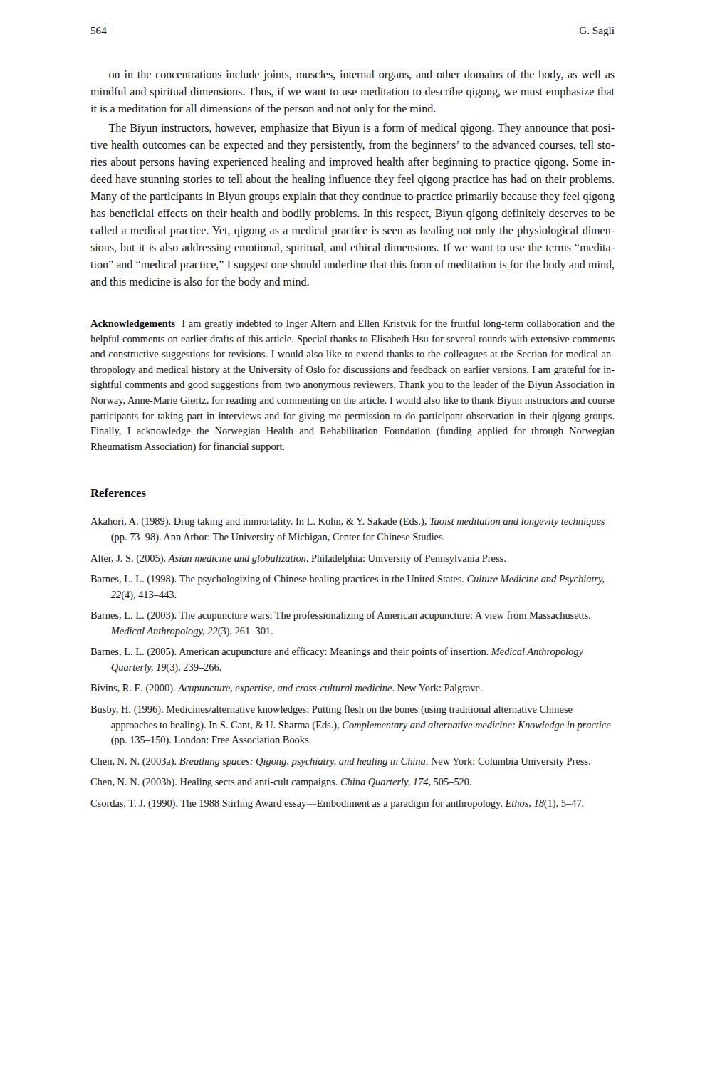564 G. Sagli
on in the concentrations include joints, muscles, internal organs, and other domains of the body, as well as mindful and spiritual dimensions. Thus, if we want to use meditation to describe qigong, we must emphasize that it is a meditation for all dimensions of the person and not only for the mind.
The Biyun instructors, however, emphasize that Biyun is a form of medical qigong. They announce that positive health outcomes can be expected and they persistently, from the beginners’ to the advanced courses, tell stories about persons having experienced healing and improved health after beginning to practice qigong. Some indeed have stunning stories to tell about the healing influence they feel qigong practice has had on their problems. Many of the participants in Biyun groups explain that they continue to practice primarily because they feel qigong has beneficial effects on their health and bodily problems. In this respect, Biyun qigong definitely deserves to be called a medical practice. Yet, qigong as a medical practice is seen as healing not only the physiological dimensions, but it is also addressing emotional, spiritual, and ethical dimensions. If we want to use the terms “meditation” and “medical practice,” I suggest one should underline that this form of meditation is for the body and mind, and this medicine is also for the body and mind.
Acknowledgements I am greatly indebted to Inger Altern and Ellen Kristvik for the fruitful long-term collaboration and the helpful comments on earlier drafts of this article. Special thanks to Elisabeth Hsu for several rounds with extensive comments and constructive suggestions for revisions. I would also like to extend thanks to the colleagues at the Section for medical anthropology and medical history at the University of Oslo for discussions and feedback on earlier versions. I am grateful for insightful comments and good suggestions from two anonymous reviewers. Thank you to the leader of the Biyun Association in Norway, Anne-Marie Giørtz, for reading and commenting on the article. I would also like to thank Biyun instructors and course participants for taking part in interviews and for giving me permission to do participant-observation in their qigong groups. Finally, I acknowledge the Norwegian Health and Rehabilitation Foundation (funding applied for through Norwegian Rheumatism Association) for financial support.
References
Akahori, A. (1989). Drug taking and immortality. In L. Kohn, & Y. Sakade (Eds.), Taoist meditation and longevity techniques (pp. 73–98). Ann Arbor: The University of Michigan, Center for Chinese Studies.
Alter, J. S. (2005). Asian medicine and globalization. Philadelphia: University of Pennsylvania Press.
Barnes, L. L. (1998). The psychologizing of Chinese healing practices in the United States. Culture Medicine and Psychiatry, 22(4), 413–443.
Barnes, L. L. (2003). The acupuncture wars: The professionalizing of American acupuncture: A view from Massachusetts. Medical Anthropology, 22(3), 261–301.
Barnes, L. L. (2005). American acupuncture and efficacy: Meanings and their points of insertion. Medical Anthropology Quarterly, 19(3), 239–266.
Bivins, R. E. (2000). Acupuncture, expertise, and cross-cultural medicine. New York: Palgrave.
Busby, H. (1996). Medicines/alternative knowledges: Putting flesh on the bones (using traditional alternative Chinese approaches to healing). In S. Cant, & U. Sharma (Eds.), Complementary and alternative medicine: Knowledge in practice (pp. 135–150). London: Free Association Books.
Chen, N. N. (2003a). Breathing spaces: Qigong, psychiatry, and healing in China. New York: Columbia University Press.
Chen, N. N. (2003b). Healing sects and anti-cult campaigns. China Quarterly, 174, 505–520.
Csordas, T. J. (1990). The 1988 Stirling Award essay—Embodiment as a paradigm for anthropology. Ethos, 18(1), 5–47.